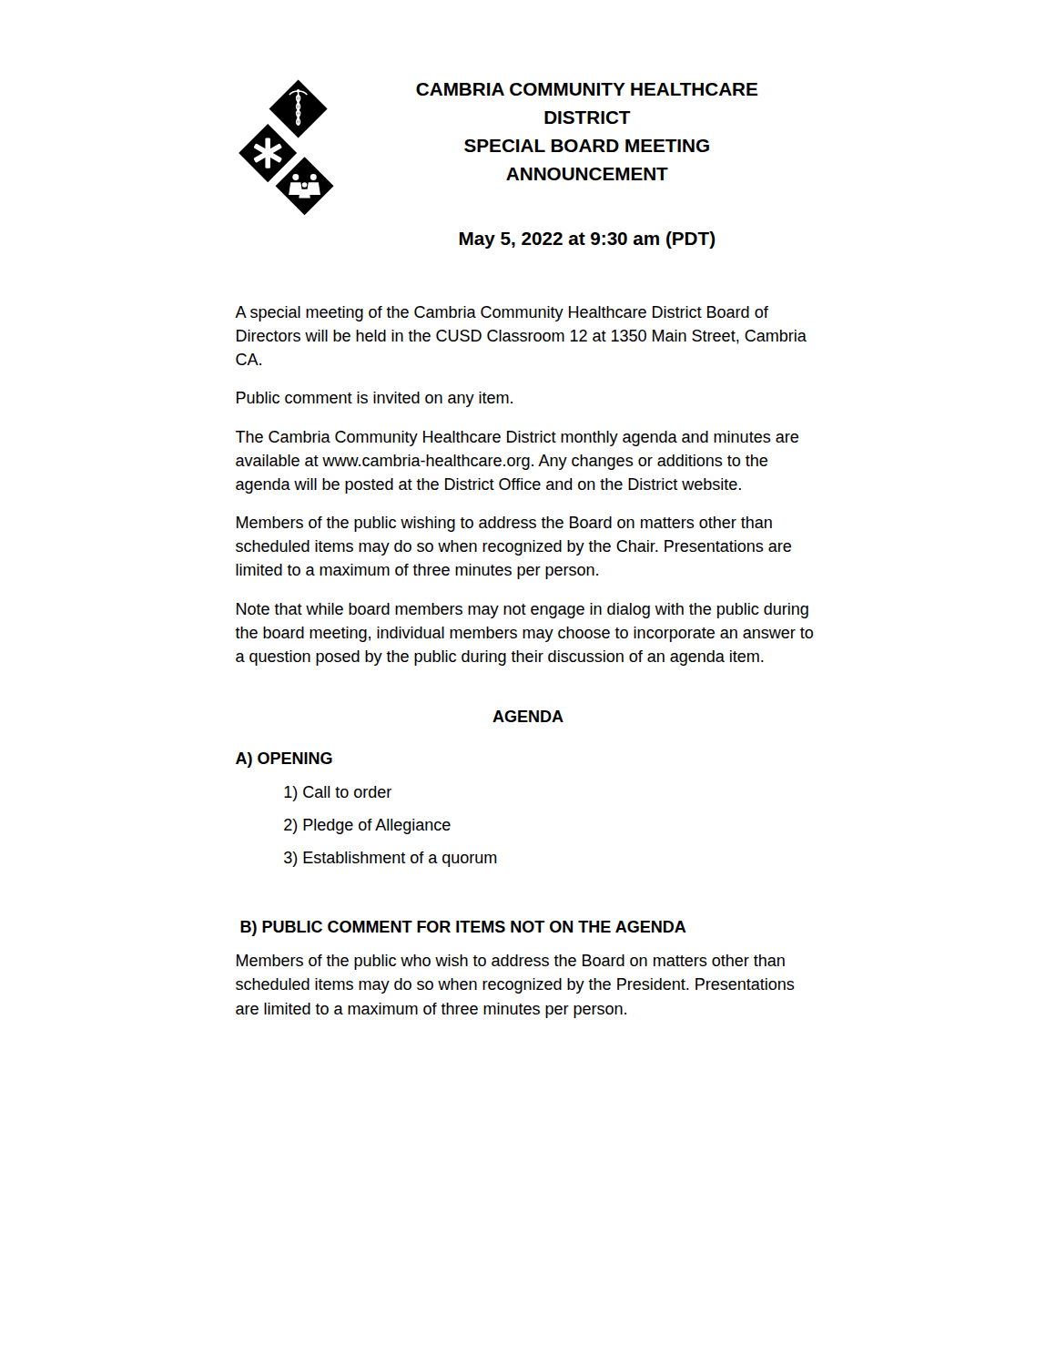CAMBRIA COMMUNITY HEALTHCARE DISTRICT
SPECIAL BOARD MEETING ANNOUNCEMENT
May 5, 2022 at 9:30 am (PDT)
A special meeting of the Cambria Community Healthcare District Board of Directors will be held in the CUSD Classroom 12 at 1350 Main Street, Cambria CA.
Public comment is invited on any item.
The Cambria Community Healthcare District monthly agenda and minutes are available at www.cambria-healthcare.org. Any changes or additions to the agenda will be posted at the District Office and on the District website.
Members of the public wishing to address the Board on matters other than scheduled items may do so when recognized by the Chair. Presentations are limited to a maximum of three minutes per person.
Note that while board members may not engage in dialog with the public during the board meeting, individual members may choose to incorporate an answer to a question posed by the public during their discussion of an agenda item.
AGENDA
A) OPENING
1) Call to order
2) Pledge of Allegiance
3) Establishment of a quorum
B) PUBLIC COMMENT FOR ITEMS NOT ON THE AGENDA
Members of the public who wish to address the Board on matters other than scheduled items may do so when recognized by the President. Presentations are limited to a maximum of three minutes per person.